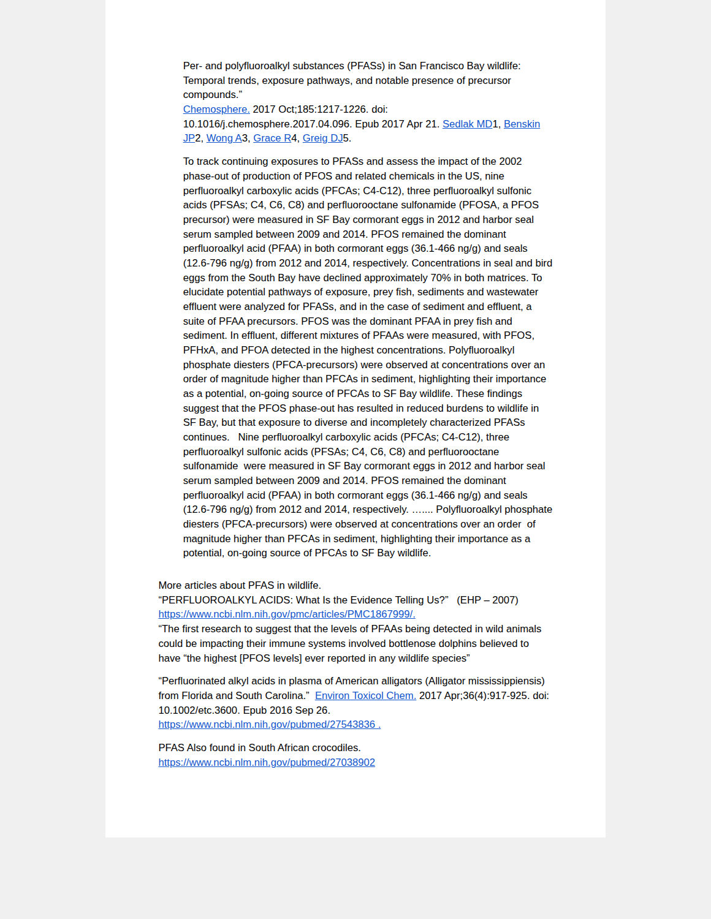Per- and polyfluoroalkyl substances (PFASs) in San Francisco Bay wildlife: Temporal trends, exposure pathways, and notable presence of precursor compounds.”
Chemosphere. 2017 Oct;185:1217-1226. doi: 10.1016/j.chemosphere.2017.04.096. Epub 2017 Apr 21. Sedlak MD1, Benskin JP2, Wong A3, Grace R4, Greig DJ5.
To track continuing exposures to PFASs and assess the impact of the 2002 phase-out of production of PFOS and related chemicals in the US, nine perfluoroalkyl carboxylic acids (PFCAs; C4-C12), three perfluoroalkyl sulfonic acids (PFSAs; C4, C6, C8) and perfluorooctane sulfonamide (PFOSA, a PFOS precursor) were measured in SF Bay cormorant eggs in 2012 and harbor seal serum sampled between 2009 and 2014. PFOS remained the dominant perfluoroalkyl acid (PFAA) in both cormorant eggs (36.1-466 ng/g) and seals (12.6-796 ng/g) from 2012 and 2014, respectively. Concentrations in seal and bird eggs from the South Bay have declined approximately 70% in both matrices. To elucidate potential pathways of exposure, prey fish, sediments and wastewater effluent were analyzed for PFASs, and in the case of sediment and effluent, a suite of PFAA precursors. PFOS was the dominant PFAA in prey fish and sediment. In effluent, different mixtures of PFAAs were measured, with PFOS, PFHxA, and PFOA detected in the highest concentrations. Polyfluoroalkyl phosphate diesters (PFCA-precursors) were observed at concentrations over an order of magnitude higher than PFCAs in sediment, highlighting their importance as a potential, on-going source of PFCAs to SF Bay wildlife. These findings suggest that the PFOS phase-out has resulted in reduced burdens to wildlife in SF Bay, but that exposure to diverse and incompletely characterized PFASs continues. Nine perfluoroalkyl carboxylic acids (PFCAs; C4-C12), three perfluoroalkyl sulfonic acids (PFSAs; C4, C6, C8) and perfluorooctane sulfonamide were measured in SF Bay cormorant eggs in 2012 and harbor seal serum sampled between 2009 and 2014. PFOS remained the dominant perfluoroalkyl acid (PFAA) in both cormorant eggs (36.1-466 ng/g) and seals (12.6-796 ng/g) from 2012 and 2014, respectively. ….... Polyfluoroalkyl phosphate diesters (PFCA-precursors) were observed at concentrations over an order of magnitude higher than PFCAs in sediment, highlighting their importance as a potential, on-going source of PFCAs to SF Bay wildlife.
More articles about PFAS in wildlife.
“PERFLUOROALKYL ACIDS: What Is the Evidence Telling Us?” (EHP – 2007)
https://www.ncbi.nlm.nih.gov/pmc/articles/PMC1867999/.
“The first research to suggest that the levels of PFAAs being detected in wild animals could be impacting their immune systems involved bottlenose dolphins believed to have “the highest [PFOS levels] ever reported in any wildlife species”
“Perfluorinated alkyl acids in plasma of American alligators (Alligator mississippiensis) from Florida and South Carolina.” Environ Toxicol Chem. 2017 Apr;36(4):917-925. doi: 10.1002/etc.3600. Epub 2016 Sep 26. https://www.ncbi.nlm.nih.gov/pubmed/27543836 .
PFAS Also found in South African crocodiles. https://www.ncbi.nlm.nih.gov/pubmed/27038902